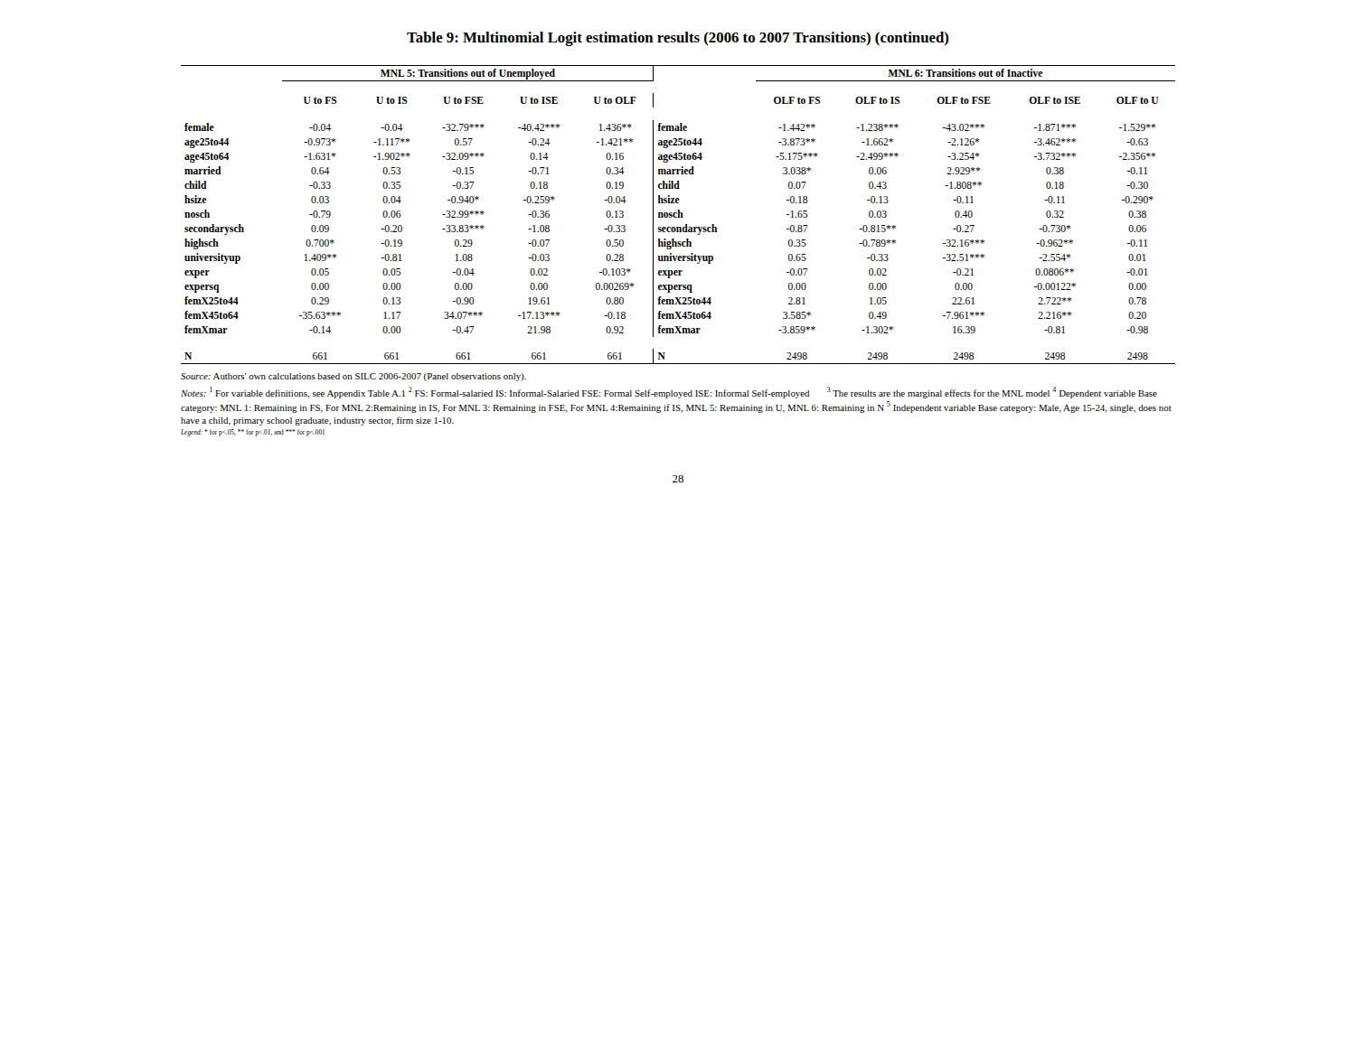Table 9: Multinomial Logit estimation results (2006 to 2007 Transitions) (continued)
| | MNL 5: Transitions out of Unemployed | | MNL 6: Transitions out of Inactive |
| --- | --- | --- | --- |
| | U to FS | U to IS | U to FSE | U to ISE | U to OLF | | OLF to FS | OLF to IS | OLF to FSE | OLF to ISE | OLF to U |
| female | -0.04 | -0.04 | -32.79*** | -40.42*** | 1.436** | female | -1.442** | -1.238*** | -43.02*** | -1.871*** | -1.529** |
| age25to44 | -0.973* | -1.117** | 0.57 | -0.24 | -1.421** | age25to44 | -3.873** | -1.662* | -2.126* | -3.462*** | -0.63 |
| age45to64 | -1.631* | -1.902** | -32.09*** | 0.14 | 0.16 | age45to64 | -5.175*** | -2.499*** | -3.254* | -3.732*** | -2.356** |
| married | 0.64 | 0.53 | -0.15 | -0.71 | 0.34 | married | 3.038* | 0.06 | 2.929** | 0.38 | -0.11 |
| child | -0.33 | 0.35 | -0.37 | 0.18 | 0.19 | child | 0.07 | 0.43 | -1.808** | 0.18 | -0.30 |
| hsize | 0.03 | 0.04 | -0.940* | -0.259* | -0.04 | hsize | -0.18 | -0.13 | -0.11 | -0.11 | -0.290* |
| nosch | -0.79 | 0.06 | -32.99*** | -0.36 | 0.13 | nosch | -1.65 | 0.03 | 0.40 | 0.32 | 0.38 |
| secondarysch | 0.09 | -0.20 | -33.83*** | -1.08 | -0.33 | secondarysch | -0.87 | -0.815** | -0.27 | -0.730* | 0.06 |
| highsch | 0.700* | -0.19 | 0.29 | -0.07 | 0.50 | highsch | 0.35 | -0.789** | -32.16*** | -0.962** | -0.11 |
| universityup | 1.409** | -0.81 | 1.08 | -0.03 | 0.28 | universityup | 0.65 | -0.33 | -32.51*** | -2.554* | 0.01 |
| exper | 0.05 | 0.05 | -0.04 | 0.02 | -0.103* | exper | -0.07 | 0.02 | -0.21 | 0.0806** | -0.01 |
| expersq | 0.00 | 0.00 | 0.00 | 0.00 | 0.00269* | expersq | 0.00 | 0.00 | 0.00 | -0.00122* | 0.00 |
| femX25to44 | 0.29 | 0.13 | -0.90 | 19.61 | 0.80 | femX25to44 | 2.81 | 1.05 | 22.61 | 2.722** | 0.78 |
| femX45to64 | -35.63*** | 1.17 | 34.07*** | -17.13*** | -0.18 | femX45to64 | 3.585* | 0.49 | -7.961*** | 2.216** | 0.20 |
| femXmar | -0.14 | 0.00 | -0.47 | 21.98 | 0.92 | femXmar | -3.859** | -1.302* | 16.39 | -0.81 | -0.98 |
| N | 661 | 661 | 661 | 661 | 661 | N | 2498 | 2498 | 2498 | 2498 | 2498 |
Source: Authors' own calculations based on SILC 2006-2007 (Panel observations only).
Notes: 1 For variable definitions, see Appendix Table A.1 2 FS: Formal-salaried IS: Informal-Salaried FSE: Formal Self-employed ISE: Informal Self-employed 3 The results are the marginal effects for the MNL model 4 Dependent variable Base category: MNL 1: Remaining in FS, For MNL 2:Remaining in IS, For MNL 3: Remaining in FSE, For MNL 4:Remaining if IS, MNL 5: Remaining in U, MNL 6: Remaining in N 5 Independent variable Base category: Male, Age 15-24, single, does not have a child, primary school graduate, industry sector, firm size 1-10.
Legend: * for p<.05, ** for p<.01, and *** for p<.001
28